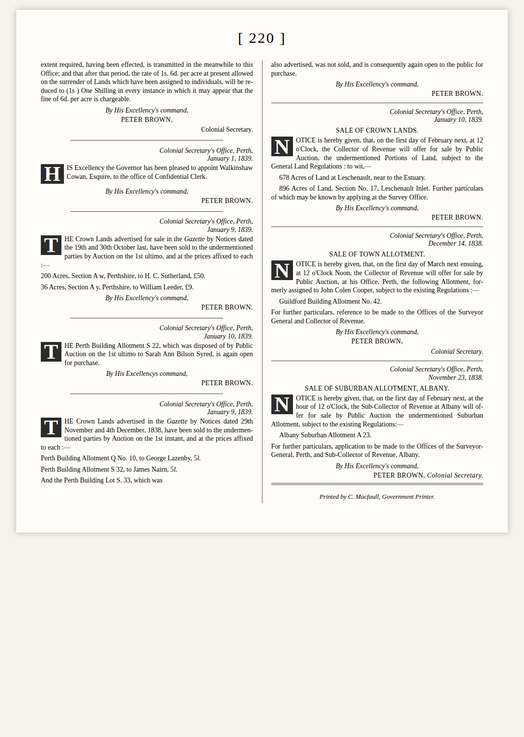[ 220 ]
extent required, having been effected, is transmitted in the meanwhile to this Office; and that after that period, the rate of 1s. 6d. per acre at present allowed on the surrender of Lands which have been assigned to individuals, will be reduced to (1s ) One Shilling in every instance in which it may appear that the fine of 6d. per acre is chargeable.
By His Excellency's command,
PETER BROWN,
Colonial Secretary.
Colonial Secretary's Office, Perth,
January 1, 1839.
H
IS Excellency the Governor has been pleased to appoint Walkinshaw Cowan, Esquire, to the office of Confidential Clerk.
By His Excellency's command,
PETER BROWN.
Colonial Secretary's Office, Perth,
January 9, 1839.
T
HE Crown Lands advertised for sale in the Gazette by Notices dated the 19th and 30th October last, have been sold to the undermentioned parties by Auction on the 1st ultimo, and at the prices affixed to each :—
200 Acres, Section A w, Perthshire, to H. C. Sutherland, £50.
36 Acres, Section A y, Perthshire, to William Leeder, £9.
By His Excellency's command,
PETER BROWN.
Colonial Secretary's Office, Perth,
January 10, 1839.
T
HE Perth Building Allotment S 22, which was disposed of by Public Auction on the 1st ultimo to Sarah Ann Bilson Syred, is again open for purchase.
By His Excellencys command,
PETER BROWN.
Colonial Secretary's Office, Perth,
January 9, 1839.
T
HE Crown Lands advertised in the Gazette by Notices dated 29th November and 4th December, 1838, have been sold to the undermentioned parties by Auction on the 1st instant, and at the prices affixed to each :—
Perth Building Allotment Q No. 10, to George Lazenby, 5l.
Perth Building Allotment S 32, to James Nairn, 5l.
And the Perth Building Lot S. 33, which was
also advertised, was not sold, and is consequently again open to the public for purchase.
By His Excellency's command,
PETER BROWN.
Colonial Secretary's Office, Perth,
January 10, 1839.
SALE OF CROWN LANDS.
N
OTICE is hereby given, that, on the first day of February next, at 12 o'Clock, the Collector of Revenue will offer for sale by Public Auction, the undermentioned Portions of Land, subject to the General Land Regulations : to wit,—
678 Acres of Land at Leschenault, near to the Estuary.
896 Acres of Land, Section No. 17, Leschenault Inlet. Further particulars of which may be known by applying at the Survey Office.
By His Excellency's command,
PETER BROWN.
Colonial Secretary's Office, Perth,
December 14, 1838.
SALE OF TOWN ALLOTMENT.
N
OTICE is hereby given, that, on the first day of March next ensuing, at 12 o'Clock Noon, the Collector of Revenue will offer for sale by Public Auction, at his Office, Perth, the following Allotment, formerly assigned to John Colen Cooper, subject to the existing Regulations :—
Guildford Building Allotment No. 42.
For further particulars, reference to be made to the Offices of the Surveyor General and Collector of Revenue.
By His Excellency's command,
PETER BROWN,
Colonial Secretary.
Colonial Secretary's Office, Perth,
November 23, 1838.
SALE OF SUBURBAN ALLOTMENT, ALBANY.
N
OTICE is hereby given, that, on the first day of February next, at the hour of 12 o'Clock, the Sub-Collector of Revenue at Albany will offer for sale by Public Auction the undermentioned Suburban Allotment, subject to the existing Regulations:—
Albany Suburban Allotment A 23.
For further particulars, application to be made to the Offices of the Surveyor-General, Perth, and Sub-Collector of Revenue, Albany.
By His Excellency's command,
PETER BROWN, Colonial Secretary.
Printed by C. Macfaull, Government Printer.